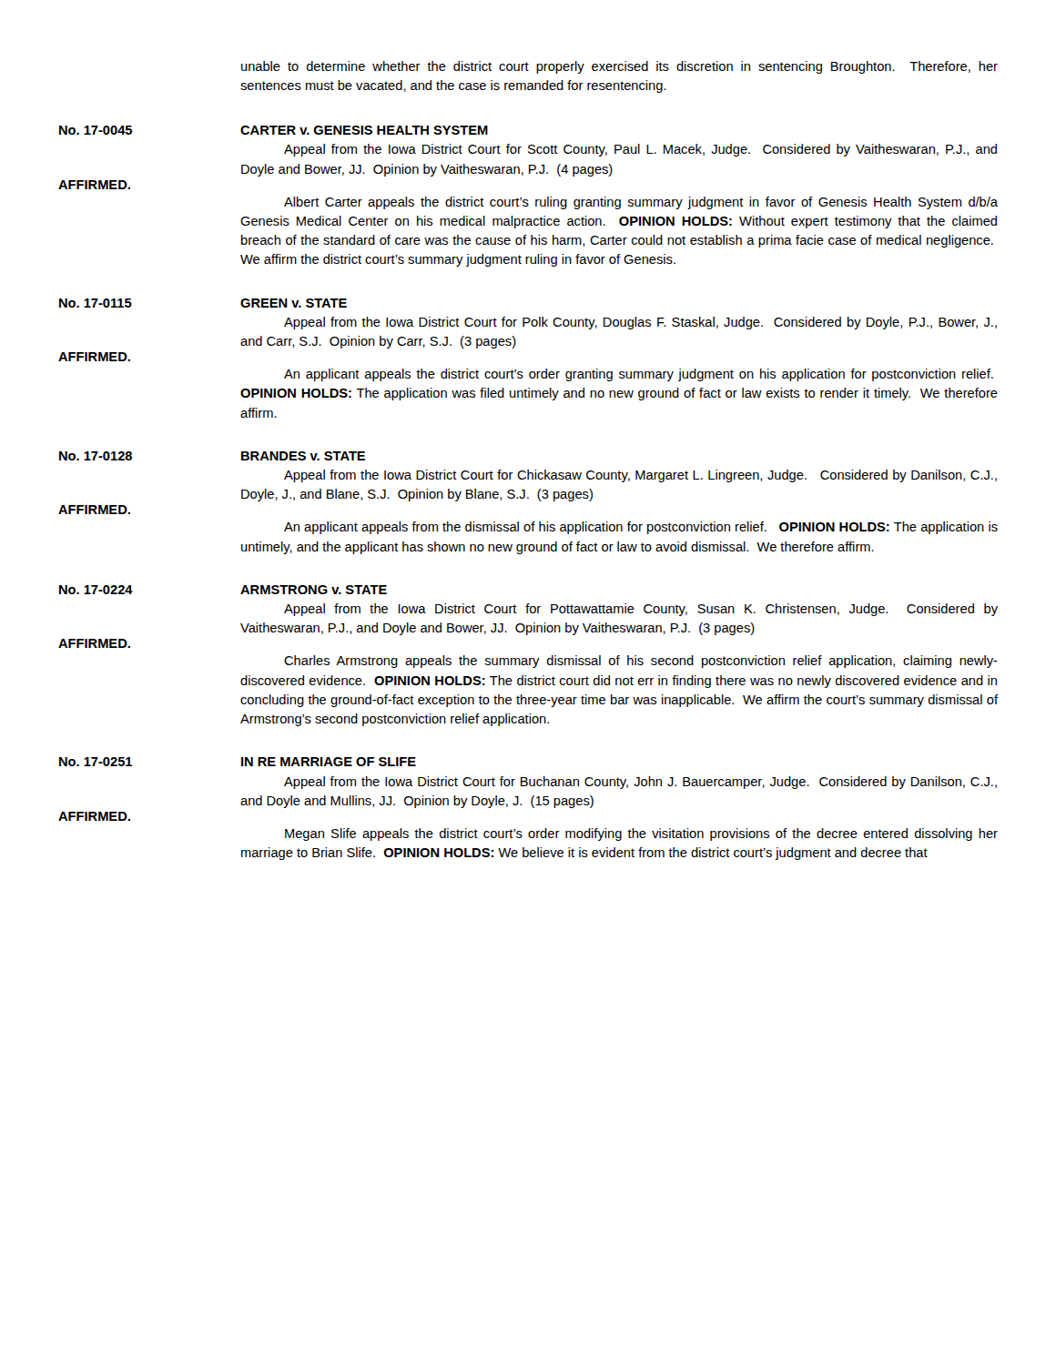unable to determine whether the district court properly exercised its discretion in sentencing Broughton. Therefore, her sentences must be vacated, and the case is remanded for resentencing.
No. 17-0045
AFFIRMED.
CARTER v. GENESIS HEALTH SYSTEM
Appeal from the Iowa District Court for Scott County, Paul L. Macek, Judge. Considered by Vaitheswaran, P.J., and Doyle and Bower, JJ. Opinion by Vaitheswaran, P.J. (4 pages)
Albert Carter appeals the district court’s ruling granting summary judgment in favor of Genesis Health System d/b/a Genesis Medical Center on his medical malpractice action. OPINION HOLDS: Without expert testimony that the claimed breach of the standard of care was the cause of his harm, Carter could not establish a prima facie case of medical negligence. We affirm the district court’s summary judgment ruling in favor of Genesis.
No. 17-0115
AFFIRMED.
GREEN v. STATE
Appeal from the Iowa District Court for Polk County, Douglas F. Staskal, Judge. Considered by Doyle, P.J., Bower, J., and Carr, S.J. Opinion by Carr, S.J. (3 pages)
An applicant appeals the district court’s order granting summary judgment on his application for postconviction relief. OPINION HOLDS: The application was filed untimely and no new ground of fact or law exists to render it timely. We therefore affirm.
No. 17-0128
AFFIRMED.
BRANDES v. STATE
Appeal from the Iowa District Court for Chickasaw County, Margaret L. Lingreen, Judge. Considered by Danilson, C.J., Doyle, J., and Blane, S.J. Opinion by Blane, S.J. (3 pages)
An applicant appeals from the dismissal of his application for postconviction relief. OPINION HOLDS: The application is untimely, and the applicant has shown no new ground of fact or law to avoid dismissal. We therefore affirm.
No. 17-0224
AFFIRMED.
ARMSTRONG v. STATE
Appeal from the Iowa District Court for Pottawattamie County, Susan K. Christensen, Judge. Considered by Vaitheswaran, P.J., and Doyle and Bower, JJ. Opinion by Vaitheswaran, P.J. (3 pages)
Charles Armstrong appeals the summary dismissal of his second postconviction relief application, claiming newly-discovered evidence. OPINION HOLDS: The district court did not err in finding there was no newly discovered evidence and in concluding the ground-of-fact exception to the three-year time bar was inapplicable. We affirm the court’s summary dismissal of Armstrong’s second postconviction relief application.
No. 17-0251
AFFIRMED.
IN RE MARRIAGE OF SLIFE
Appeal from the Iowa District Court for Buchanan County, John J. Bauercamper, Judge. Considered by Danilson, C.J., and Doyle and Mullins, JJ. Opinion by Doyle, J. (15 pages)
Megan Slife appeals the district court’s order modifying the visitation provisions of the decree entered dissolving her marriage to Brian Slife. OPINION HOLDS: We believe it is evident from the district court’s judgment and decree that